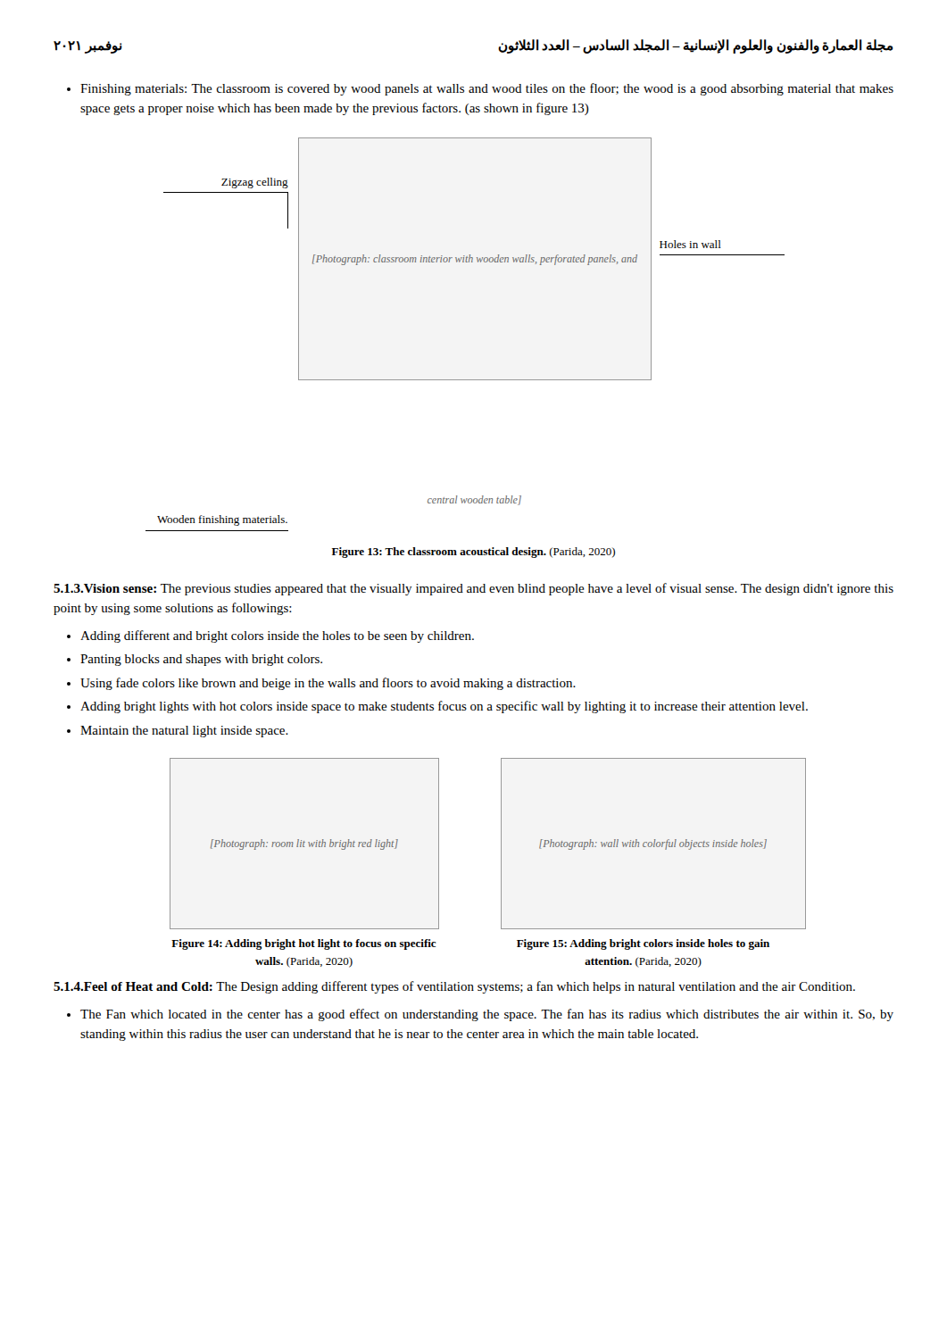مجلة العمارة والفنون والعلوم الإنسانية – المجلد السادس – العدد الثلاثون
نوفمبر ٢٠٢١
Finishing materials: The classroom is covered by wood panels at walls and wood tiles on the floor; the wood is a good absorbing material that makes space gets a proper noise which has been made by the previous factors. (as shown in figure 13)
| Zigzag celling | [Photograph: classroom interior with wooden walls, perforated panels, and central wooden table] | Holes in wall |
| Wooden finishing materials. | | |
Figure 13: The classroom acoustical design. (Parida, 2020)
5.1.3.Vision sense: The previous studies appeared that the visually impaired and even blind people have a level of visual sense. The design didn't ignore this point by using some solutions as followings:
Adding different and bright colors inside the holes to be seen by children.
Panting blocks and shapes with bright colors.
Using fade colors like brown and beige in the walls and floors to avoid making a distraction.
Adding bright lights with hot colors inside space to make students focus on a specific wall by lighting it to increase their attention level.
Maintain the natural light inside space.
[Photograph: room lit with bright red light]
Figure 14: Adding bright hot light to focus on specific walls. (Parida, 2020)
[Photograph: wall with colorful objects inside holes]
Figure 15: Adding bright colors inside holes to gain attention. (Parida, 2020)
5.1.4.Feel of Heat and Cold: The Design adding different types of ventilation systems; a fan which helps in natural ventilation and the air Condition.
The Fan which located in the center has a good effect on understanding the space. The fan has its radius which distributes the air within it. So, by standing within this radius the user can understand that he is near to the center area in which the main table located.